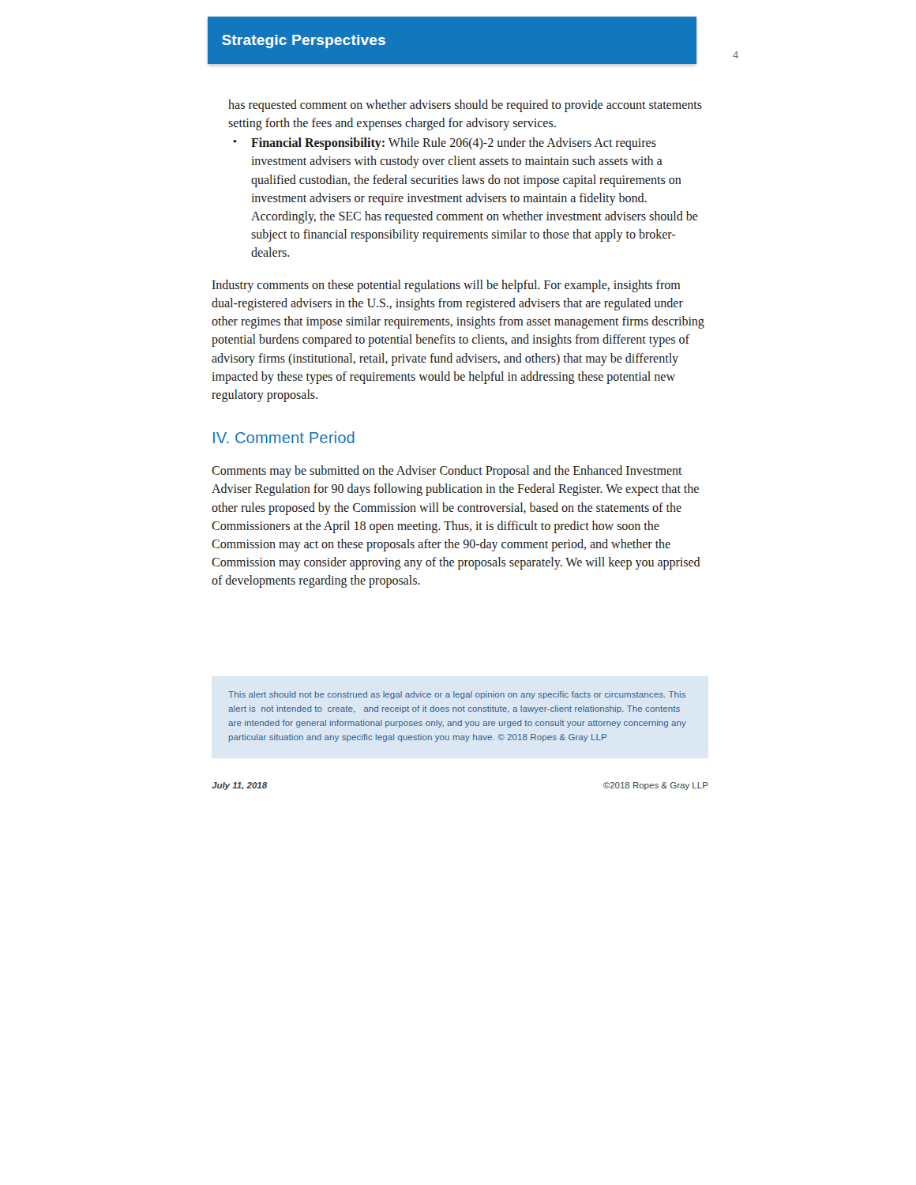4
Strategic Perspectives
has requested comment on whether advisers should be required to provide account statements setting forth the fees and expenses charged for advisory services.
Financial Responsibility: While Rule 206(4)-2 under the Advisers Act requires investment advisers with custody over client assets to maintain such assets with a qualified custodian, the federal securities laws do not impose capital requirements on investment advisers or require investment advisers to maintain a fidelity bond. Accordingly, the SEC has requested comment on whether investment advisers should be subject to financial responsibility requirements similar to those that apply to broker-dealers.
Industry comments on these potential regulations will be helpful. For example, insights from dual-registered advisers in the U.S., insights from registered advisers that are regulated under other regimes that impose similar requirements, insights from asset management firms describing potential burdens compared to potential benefits to clients, and insights from different types of advisory firms (institutional, retail, private fund advisers, and others) that may be differently impacted by these types of requirements would be helpful in addressing these potential new regulatory proposals.
IV. Comment Period
Comments may be submitted on the Adviser Conduct Proposal and the Enhanced Investment Adviser Regulation for 90 days following publication in the Federal Register. We expect that the other rules proposed by the Commission will be controversial, based on the statements of the Commissioners at the April 18 open meeting. Thus, it is difficult to predict how soon the Commission may act on these proposals after the 90-day comment period, and whether the Commission may consider approving any of the proposals separately. We will keep you apprised of developments regarding the proposals.
This alert should not be construed as legal advice or a legal opinion on any specific facts or circumstances. This alert is not intended to create, and receipt of it does not constitute, a lawyer-client relationship. The contents are intended for general informational purposes only, and you are urged to consult your attorney concerning any particular situation and any specific legal question you may have. © 2018 Ropes & Gray LLP
July 11, 2018
©2018 Ropes & Gray LLP